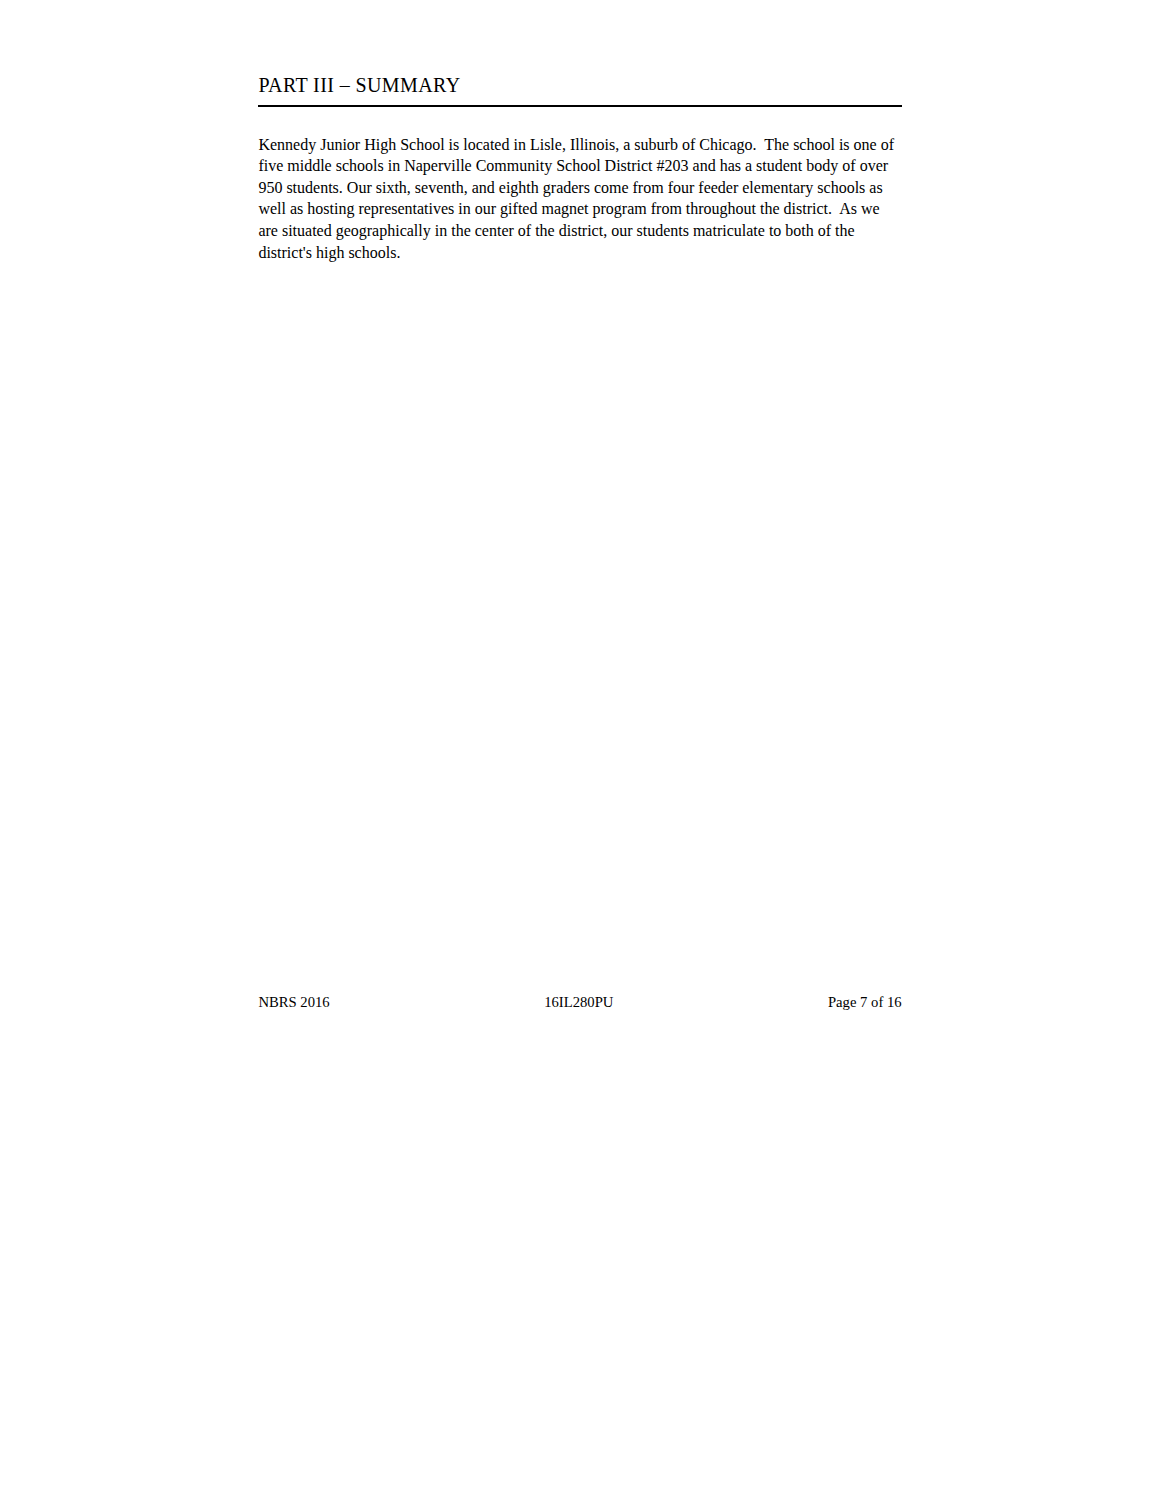PART III – SUMMARY
Kennedy Junior High School is located in Lisle, Illinois, a suburb of Chicago. The school is one of five middle schools in Naperville Community School District #203 and has a student body of over 950 students. Our sixth, seventh, and eighth graders come from four feeder elementary schools as well as hosting representatives in our gifted magnet program from throughout the district. As we are situated geographically in the center of the district, our students matriculate to both of the district's high schools.
NBRS 2016 16IL280PU Page 7 of 16